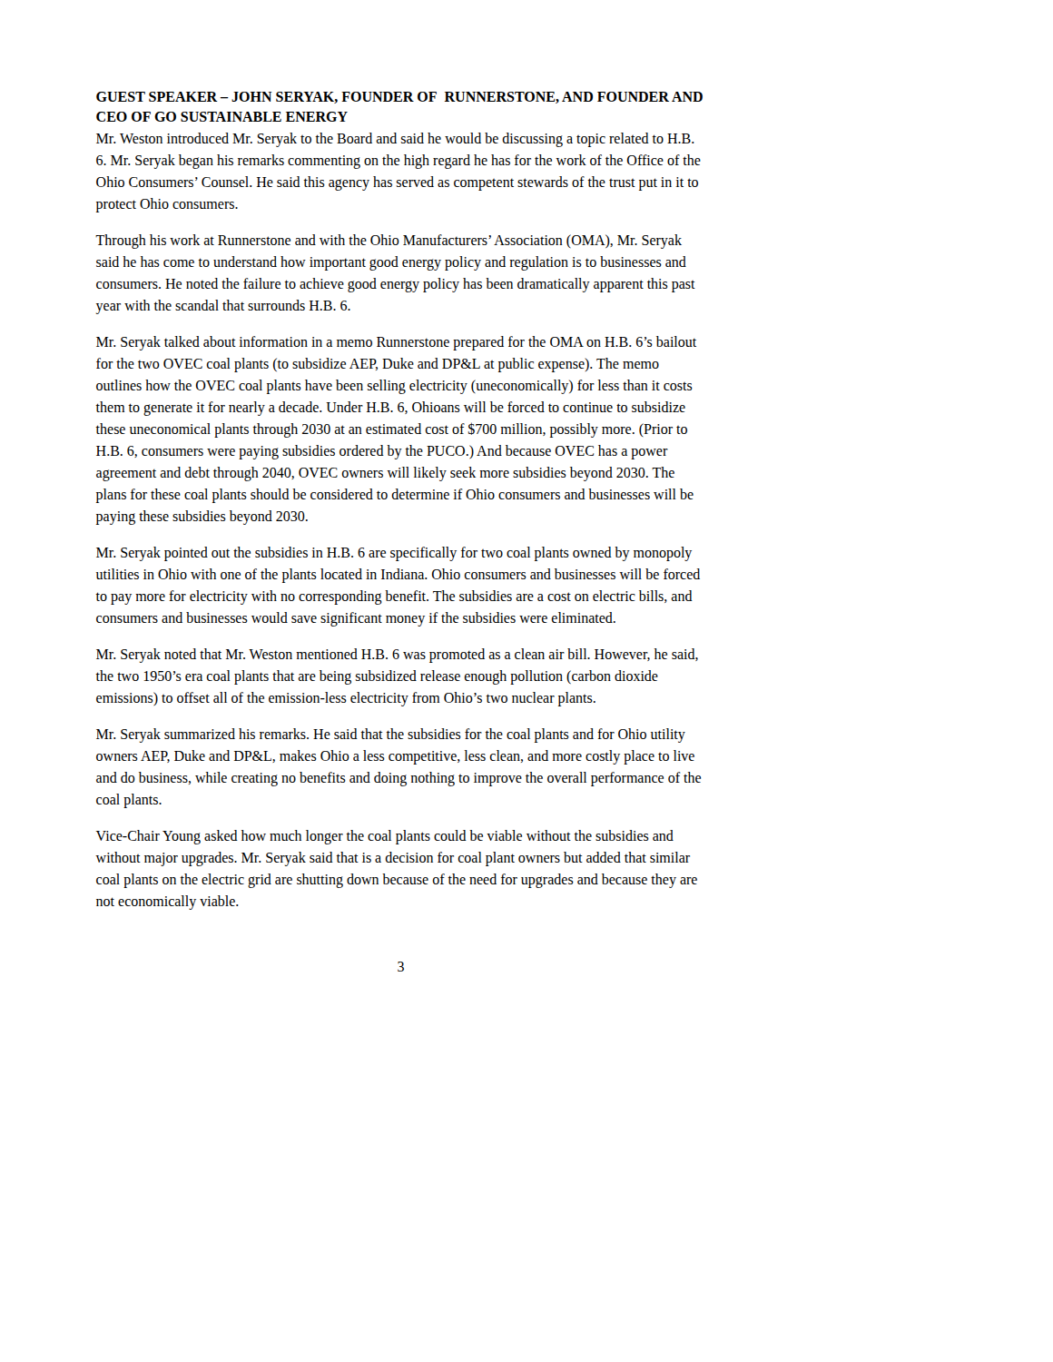Guest Speaker – John Seryak, Founder of Runnerstone, and Founder and CEO of Go Sustainable Energy
Mr. Weston introduced Mr. Seryak to the Board and said he would be discussing a topic related to H.B. 6. Mr. Seryak began his remarks commenting on the high regard he has for the work of the Office of the Ohio Consumers’ Counsel. He said this agency has served as competent stewards of the trust put in it to protect Ohio consumers.
Through his work at Runnerstone and with the Ohio Manufacturers’ Association (OMA), Mr. Seryak said he has come to understand how important good energy policy and regulation is to businesses and consumers. He noted the failure to achieve good energy policy has been dramatically apparent this past year with the scandal that surrounds H.B. 6.
Mr. Seryak talked about information in a memo Runnerstone prepared for the OMA on H.B. 6’s bailout for the two OVEC coal plants (to subsidize AEP, Duke and DP&L at public expense). The memo outlines how the OVEC coal plants have been selling electricity (uneconomically) for less than it costs them to generate it for nearly a decade. Under H.B. 6, Ohioans will be forced to continue to subsidize these uneconomical plants through 2030 at an estimated cost of $700 million, possibly more. (Prior to H.B. 6, consumers were paying subsidies ordered by the PUCO.) And because OVEC has a power agreement and debt through 2040, OVEC owners will likely seek more subsidies beyond 2030. The plans for these coal plants should be considered to determine if Ohio consumers and businesses will be paying these subsidies beyond 2030.
Mr. Seryak pointed out the subsidies in H.B. 6 are specifically for two coal plants owned by monopoly utilities in Ohio with one of the plants located in Indiana. Ohio consumers and businesses will be forced to pay more for electricity with no corresponding benefit. The subsidies are a cost on electric bills, and consumers and businesses would save significant money if the subsidies were eliminated.
Mr. Seryak noted that Mr. Weston mentioned H.B. 6 was promoted as a clean air bill. However, he said, the two 1950’s era coal plants that are being subsidized release enough pollution (carbon dioxide emissions) to offset all of the emission-less electricity from Ohio’s two nuclear plants.
Mr. Seryak summarized his remarks. He said that the subsidies for the coal plants and for Ohio utility owners AEP, Duke and DP&L, makes Ohio a less competitive, less clean, and more costly place to live and do business, while creating no benefits and doing nothing to improve the overall performance of the coal plants.
Vice-Chair Young asked how much longer the coal plants could be viable without the subsidies and without major upgrades. Mr. Seryak said that is a decision for coal plant owners but added that similar coal plants on the electric grid are shutting down because of the need for upgrades and because they are not economically viable.
3